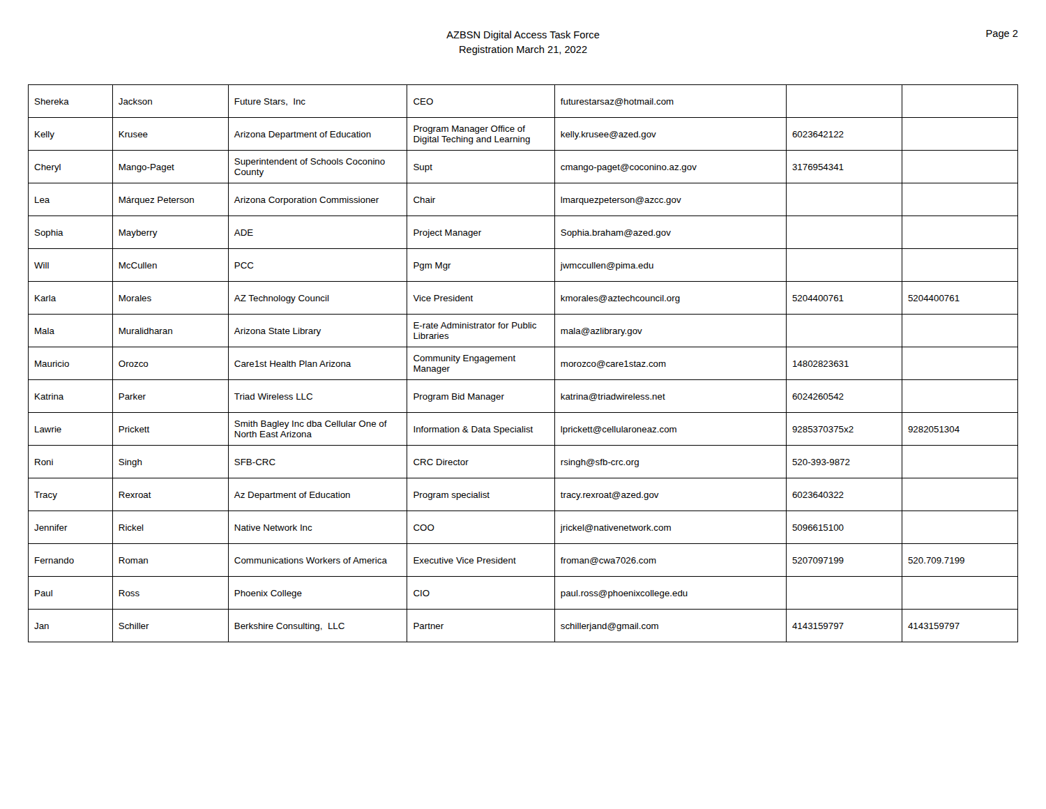Page 2
AZBSN Digital Access Task Force
Registration March 21, 2022
| Shereka | Jackson | Future Stars, Inc | CEO | futurestarsaz@hotmail.com | | |
| Kelly | Krusee | Arizona Department of Education | Program Manager Office of Digital Teching and Learning | kelly.krusee@azed.gov | 6023642122 | |
| Cheryl | Mango-Paget | Superintendent of Schools Coconino County | Supt | cmango-paget@coconino.az.gov | 3176954341 | |
| Lea | Márquez Peterson | Arizona Corporation Commissioner | Chair | lmarquezpeterson@azcc.gov | | |
| Sophia | Mayberry | ADE | Project Manager | Sophia.braham@azed.gov | | |
| Will | McCullen | PCC | Pgm Mgr | jwmccullen@pima.edu | | |
| Karla | Morales | AZ Technology Council | Vice President | kmorales@aztechcouncil.org | 5204400761 | 5204400761 |
| Mala | Muralidharan | Arizona State Library | E-rate Administrator for Public Libraries | mala@azlibrary.gov | | |
| Mauricio | Orozco | Care1st Health Plan Arizona | Community Engagement Manager | morozco@care1staz.com | 14802823631 | |
| Katrina | Parker | Triad Wireless LLC | Program Bid Manager | katrina@triadwireless.net | 6024260542 | |
| Lawrie | Prickett | Smith Bagley Inc dba Cellular One of North East Arizona | Information & Data Specialist | lprickett@cellularoneaz.com | 9285370375x2 | 9282051304 |
| Roni | Singh | SFB-CRC | CRC Director | rsingh@sfb-crc.org | 520-393-9872 | |
| Tracy | Rexroat | Az Department of Education | Program specialist | tracy.rexroat@azed.gov | 6023640322 | |
| Jennifer | Rickel | Native Network Inc | COO | jrickel@nativenetwork.com | 5096615100 | |
| Fernando | Roman | Communications Workers of America | Executive Vice President | froman@cwa7026.com | 5207097199 | 520.709.7199 |
| Paul | Ross | Phoenix College | CIO | paul.ross@phoenixcollege.edu | | |
| Jan | Schiller | Berkshire Consulting, LLC | Partner | schillerjand@gmail.com | 4143159797 | 4143159797 |